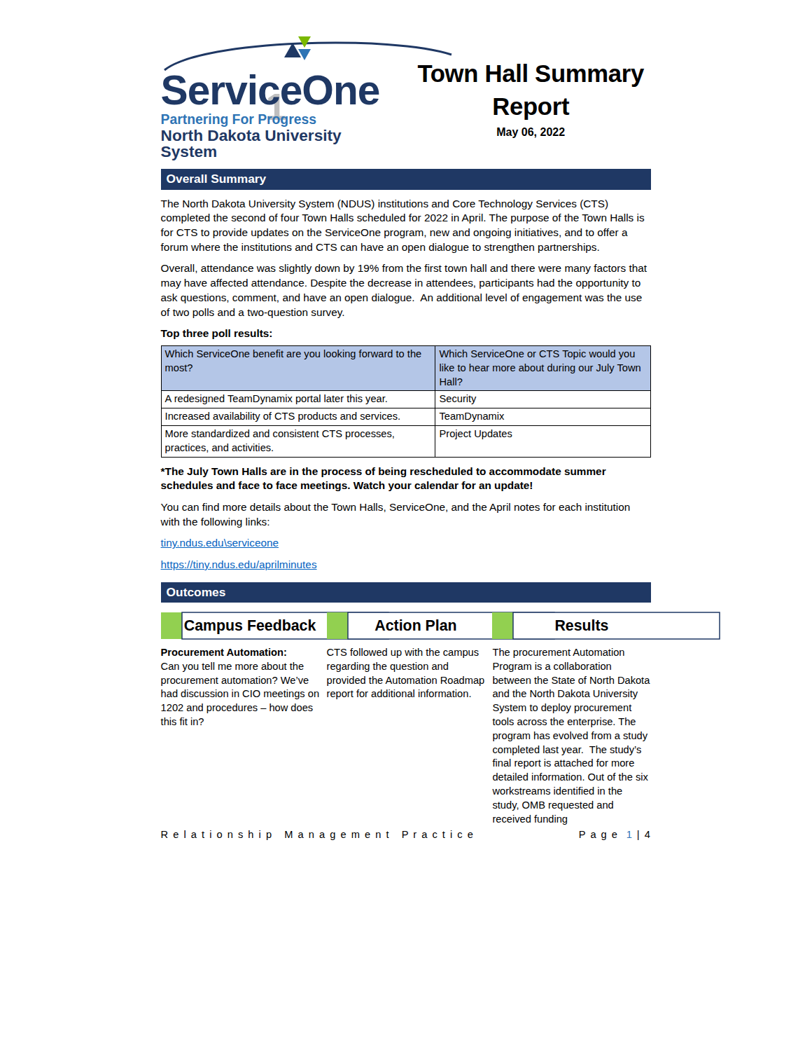1 Service One
Partnering For Progress
North Dakota University System
Town Hall Summary Report
May 06, 2022
Overall Summary
The North Dakota University System (NDUS) institutions and Core Technology Services (CTS) completed the second of four Town Halls scheduled for 2022 in April. The purpose of the Town Halls is for CTS to provide updates on the ServiceOne program, new and ongoing initiatives, and to offer a forum where the institutions and CTS can have an open dialogue to strengthen partnerships.
Overall, attendance was slightly down by 19% from the first town hall and there were many factors that may have affected attendance. Despite the decrease in attendees, participants had the opportunity to ask questions, comment, and have an open dialogue. An additional level of engagement was the use of two polls and a two-question survey.
Top three poll results:
| Which ServiceOne benefit are you looking forward to the most? | Which ServiceOne or CTS Topic would you like to hear more about during our July Town Hall? |
| --- | --- |
| A redesigned TeamDynamix portal later this year. | Security |
| Increased availability of CTS products and services. | TeamDynamix |
| More standardized and consistent CTS processes, practices, and activities. | Project Updates |
*The July Town Halls are in the process of being rescheduled to accommodate summer schedules and face to face meetings. Watch your calendar for an update!
You can find more details about the Town Halls, ServiceOne, and the April notes for each institution with the following links:
tiny.ndus.edu\serviceone
https://tiny.ndus.edu/aprilminutes
Outcomes
Campus Feedback
Procurement Automation:
Can you tell me more about the procurement automation? We’ve had discussion in CIO meetings on 1202 and procedures – how does this fit in?
Action Plan
CTS followed up with the campus regarding the question and provided the Automation Roadmap report for additional information.
Results
The procurement Automation Program is a collaboration between the State of North Dakota and the North Dakota University System to deploy procurement tools across the enterprise. The program has evolved from a study completed last year. The study’s final report is attached for more detailed information. Out of the six workstreams identified in the study, OMB requested and received funding
R e l a t i o n s h i p M a n a g e m e n t P r a c t i c e
P a g e 1 | 4